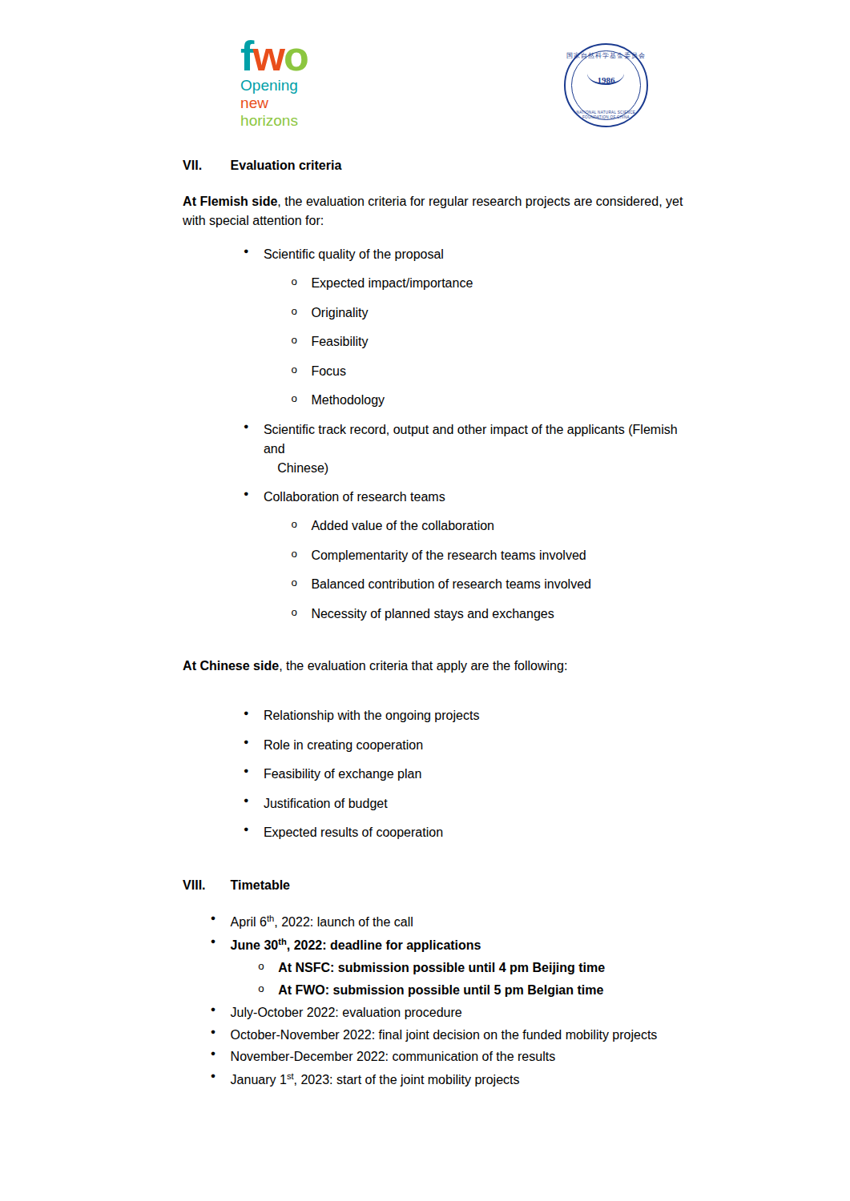fwo
Opening
new
horizons
国家自然科学基金委员会
1986
NATIONAL NATURAL SCIENCE FOUNDATION OF CHINA
VII. Evaluation criteria
At Flemish side, the evaluation criteria for regular research projects are considered, yet with special attention for:
Scientific quality of the proposal
Expected impact/importance
Originality
Feasibility
Focus
Methodology
Scientific track record, output and other impact of the applicants (Flemish and
Chinese)
Collaboration of research teams
Added value of the collaboration
Complementarity of the research teams involved
Balanced contribution of research teams involved
Necessity of planned stays and exchanges
At Chinese side, the evaluation criteria that apply are the following:
Relationship with the ongoing projects
Role in creating cooperation
Feasibility of exchange plan
Justification of budget
Expected results of cooperation
VIII. Timetable
April 6th, 2022: launch of the call
June 30th, 2022: deadline for applications
At NSFC: submission possible until 4 pm Beijing time
At FWO: submission possible until 5 pm Belgian time
July-October 2022: evaluation procedure
October-November 2022: final joint decision on the funded mobility projects
November-December 2022: communication of the results
January 1st, 2023: start of the joint mobility projects